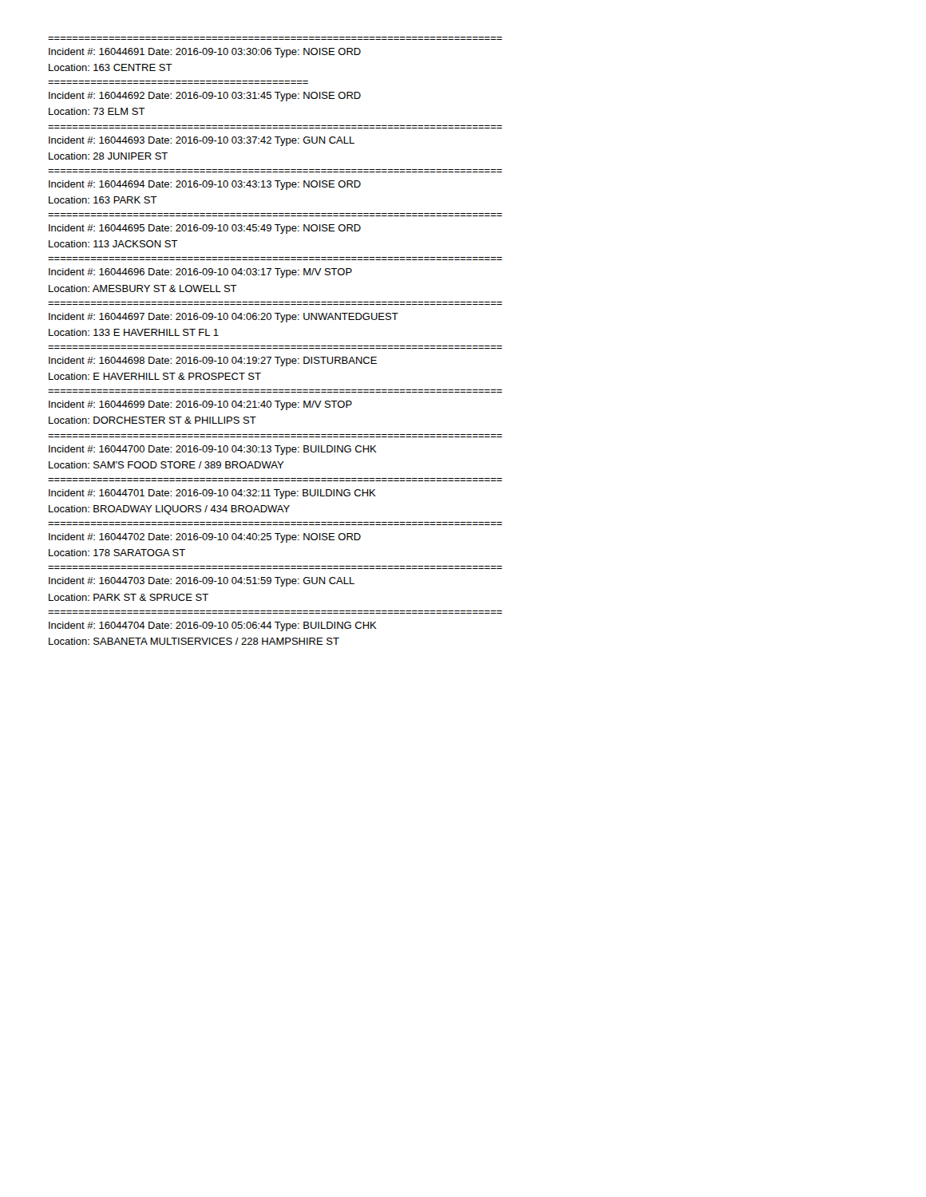===========================================================================
Incident #: 16044691 Date: 2016-09-10 03:30:06 Type: NOISE ORD
Location: 163 CENTRE ST
===========================================
Incident #: 16044692 Date: 2016-09-10 03:31:45 Type: NOISE ORD
Location: 73 ELM ST
===========================================================================
Incident #: 16044693 Date: 2016-09-10 03:37:42 Type: GUN CALL
Location: 28 JUNIPER ST
===========================================================================
Incident #: 16044694 Date: 2016-09-10 03:43:13 Type: NOISE ORD
Location: 163 PARK ST
===========================================================================
Incident #: 16044695 Date: 2016-09-10 03:45:49 Type: NOISE ORD
Location: 113 JACKSON ST
===========================================================================
Incident #: 16044696 Date: 2016-09-10 04:03:17 Type: M/V STOP
Location: AMESBURY ST & LOWELL ST
===========================================================================
Incident #: 16044697 Date: 2016-09-10 04:06:20 Type: UNWANTEDGUEST
Location: 133 E HAVERHILL ST FL 1
===========================================================================
Incident #: 16044698 Date: 2016-09-10 04:19:27 Type: DISTURBANCE
Location: E HAVERHILL ST & PROSPECT ST
===========================================================================
Incident #: 16044699 Date: 2016-09-10 04:21:40 Type: M/V STOP
Location: DORCHESTER ST & PHILLIPS ST
===========================================================================
Incident #: 16044700 Date: 2016-09-10 04:30:13 Type: BUILDING CHK
Location: SAM'S FOOD STORE / 389 BROADWAY
===========================================================================
Incident #: 16044701 Date: 2016-09-10 04:32:11 Type: BUILDING CHK
Location: BROADWAY LIQUORS / 434 BROADWAY
===========================================================================
Incident #: 16044702 Date: 2016-09-10 04:40:25 Type: NOISE ORD
Location: 178 SARATOGA ST
===========================================================================
Incident #: 16044703 Date: 2016-09-10 04:51:59 Type: GUN CALL
Location: PARK ST & SPRUCE ST
===========================================================================
Incident #: 16044704 Date: 2016-09-10 05:06:44 Type: BUILDING CHK
Location: SABANETA MULTISERVICES / 228 HAMPSHIRE ST